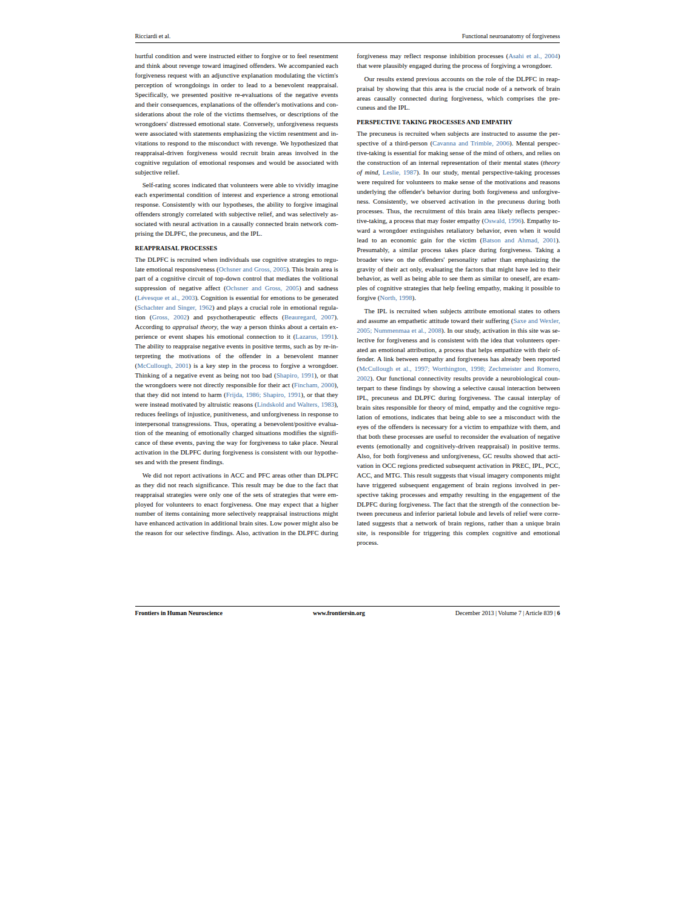Ricciardi et al. Functional neuroanatomy of forgiveness
hurtful condition and were instructed either to forgive or to feel resentment and think about revenge toward imagined offenders. We accompanied each forgiveness request with an adjunctive explanation modulating the victim's perception of wrongdoings in order to lead to a benevolent reappraisal. Specifically, we presented positive re-evaluations of the negative events and their consequences, explanations of the offender's motivations and considerations about the role of the victims themselves, or descriptions of the wrongdoers' distressed emotional state. Conversely, unforgiveness requests were associated with statements emphasizing the victim resentment and invitations to respond to the misconduct with revenge. We hypothesized that reappraisal-driven forgiveness would recruit brain areas involved in the cognitive regulation of emotional responses and would be associated with subjective relief.
Self-rating scores indicated that volunteers were able to vividly imagine each experimental condition of interest and experience a strong emotional response. Consistently with our hypotheses, the ability to forgive imaginal offenders strongly correlated with subjective relief, and was selectively associated with neural activation in a causally connected brain network comprising the DLPFC, the precuneus, and the IPL.
Reappraisal processes
The DLPFC is recruited when individuals use cognitive strategies to regulate emotional responsiveness (Ochsner and Gross, 2005). This brain area is part of a cognitive circuit of top-down control that mediates the volitional suppression of negative affect (Ochsner and Gross, 2005) and sadness (Lévesque et al., 2003). Cognition is essential for emotions to be generated (Schachter and Singer, 1962) and plays a crucial role in emotional regulation (Gross, 2002) and psychotherapeutic effects (Beauregard, 2007). According to appraisal theory, the way a person thinks about a certain experience or event shapes his emotional connection to it (Lazarus, 1991). The ability to reappraise negative events in positive terms, such as by re-interpreting the motivations of the offender in a benevolent manner (McCullough, 2001) is a key step in the process to forgive a wrongdoer. Thinking of a negative event as being not too bad (Shapiro, 1991), or that the wrongdoers were not directly responsible for their act (Fincham, 2000), that they did not intend to harm (Frijda, 1986; Shapiro, 1991), or that they were instead motivated by altruistic reasons (Lindskold and Walters, 1983), reduces feelings of injustice, punitiveness, and unforgiveness in response to interpersonal transgressions. Thus, operating a benevolent/positive evaluation of the meaning of emotionally charged situations modifies the significance of these events, paving the way for forgiveness to take place. Neural activation in the DLPFC during forgiveness is consistent with our hypotheses and with the present findings.
We did not report activations in ACC and PFC areas other than DLPFC as they did not reach significance. This result may be due to the fact that reappraisal strategies were only one of the sets of strategies that were employed for volunteers to enact forgiveness. One may expect that a higher number of items containing more selectively reappraisal instructions might have enhanced activation in additional brain sites. Low power might also be the reason for our selective findings. Also, activation in the DLPFC during forgiveness may reflect response inhibition processes (Asahi et al., 2004) that were plausibly engaged during the process of forgiving a wrongdoer.
Our results extend previous accounts on the role of the DLPFC in reappraisal by showing that this area is the crucial node of a network of brain areas causally connected during forgiveness, which comprises the precuneus and the IPL.
Perspective taking processes and empathy
The precuneus is recruited when subjects are instructed to assume the perspective of a third-person (Cavanna and Trimble, 2006). Mental perspective-taking is essential for making sense of the mind of others, and relies on the construction of an internal representation of their mental states (theory of mind, Leslie, 1987). In our study, mental perspective-taking processes were required for volunteers to make sense of the motivations and reasons underlying the offender's behavior during both forgiveness and unforgiveness. Consistently, we observed activation in the precuneus during both processes. Thus, the recruitment of this brain area likely reflects perspective-taking, a process that may foster empathy (Oswald, 1996). Empathy toward a wrongdoer extinguishes retaliatory behavior, even when it would lead to an economic gain for the victim (Batson and Ahmad, 2001). Presumably, a similar process takes place during forgiveness. Taking a broader view on the offenders' personality rather than emphasizing the gravity of their act only, evaluating the factors that might have led to their behavior, as well as being able to see them as similar to oneself, are examples of cognitive strategies that help feeling empathy, making it possible to forgive (North, 1998).
The IPL is recruited when subjects attribute emotional states to others and assume an empathetic attitude toward their suffering (Saxe and Wexler, 2005; Nummenmaa et al., 2008). In our study, activation in this site was selective for forgiveness and is consistent with the idea that volunteers operated an emotional attribution, a process that helps empathize with their offender. A link between empathy and forgiveness has already been reported (McCullough et al., 1997; Worthington, 1998; Zechmeister and Romero, 2002). Our functional connectivity results provide a neurobiological counterpart to these findings by showing a selective causal interaction between IPL, precuneus and DLPFC during forgiveness. The causal interplay of brain sites responsible for theory of mind, empathy and the cognitive regulation of emotions, indicates that being able to see a misconduct with the eyes of the offenders is necessary for a victim to empathize with them, and that both these processes are useful to reconsider the evaluation of negative events (emotionally and cognitively-driven reappraisal) in positive terms. Also, for both forgiveness and unforgiveness, GC results showed that activation in OCC regions predicted subsequent activation in PREC, IPL, PCC, ACC, and MTG. This result suggests that visual imagery components might have triggered subsequent engagement of brain regions involved in perspective taking processes and empathy resulting in the engagement of the DLPFC during forgiveness. The fact that the strength of the connection between precuneus and inferior parietal lobule and levels of relief were correlated suggests that a network of brain regions, rather than a unique brain site, is responsible for triggering this complex cognitive and emotional process.
Frontiers in Human Neuroscience www.frontiersin.org December 2013 | Volume 7 | Article 839 | 6